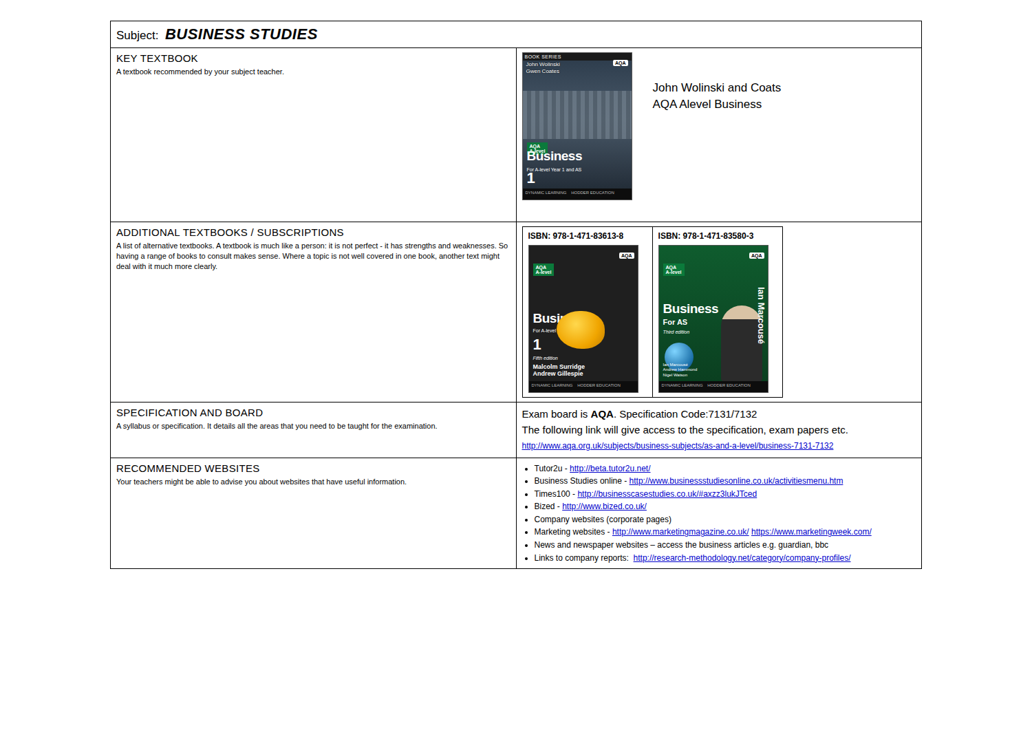| Subject: BUSINESS STUDIES |
| KEY TEXTBOOK A textbook recommended by your subject teacher. | BOOK SERIES John Wolinski Gwen Coates AQA AQA A-level Business For A-level Year 1 and AS 1 Third edition DYNAMIC LEARNING HODDER EDUCATION John Wolinski and Coats AQA Alevel Business |
| ADDITIONAL TEXTBOOKS / SUBSCRIPTIONS A list of alternative textbooks. A textbook is much like a person: it is not perfect - it has strengths and weaknesses. So having a range of books to consult makes sense. Where a topic is not well covered in one book, another text might deal with it much more clearly. | / ISBN: 978-1-471-83613-8 AQA AQA A-level Business For A-level Year 1 and AS 1 Fifth edition Malcolm Surridge Andrew Gillespie DYNAMIC LEARNING HODDER EDUCATION / ISBN: 978-1-471-83580-3 AQA AQA A-level Business For AS Third edition Ian Marcousé Ian Marcousé Andrew Hammond Nigel Watson DYNAMIC LEARNING HODDER EDUCATION / / |
| SPECIFICATION AND BOARD A syllabus or specification. It details all the areas that you need to be taught for the examination. | Exam board is AQA . Specification Code:7131/7132 The following link will give access to the specification, exam papers etc. http://www.aqa.org.uk/subjects/business-subjects/as-and-a-level/business-7131-7132 |
| RECOMMENDED WEBSITES Your teachers might be able to advise you about websites that have useful information. | Tutor2u - http://beta.tutor2u.net/ Business Studies online - http://www.businessstudiesonline.co.uk/activitiesmenu.htm Times100 - http://businesscasestudies.co.uk/#axzz3lukJTced Bized - http://www.bized.co.uk/ Company websites (corporate pages) Marketing websites - http://www.marketingmagazine.co.uk/ https://www.marketingweek.com/ News and newspaper websites – access the business articles e.g. guardian, bbc Links to company reports: http://research-methodology.net/category/company-profiles/ |